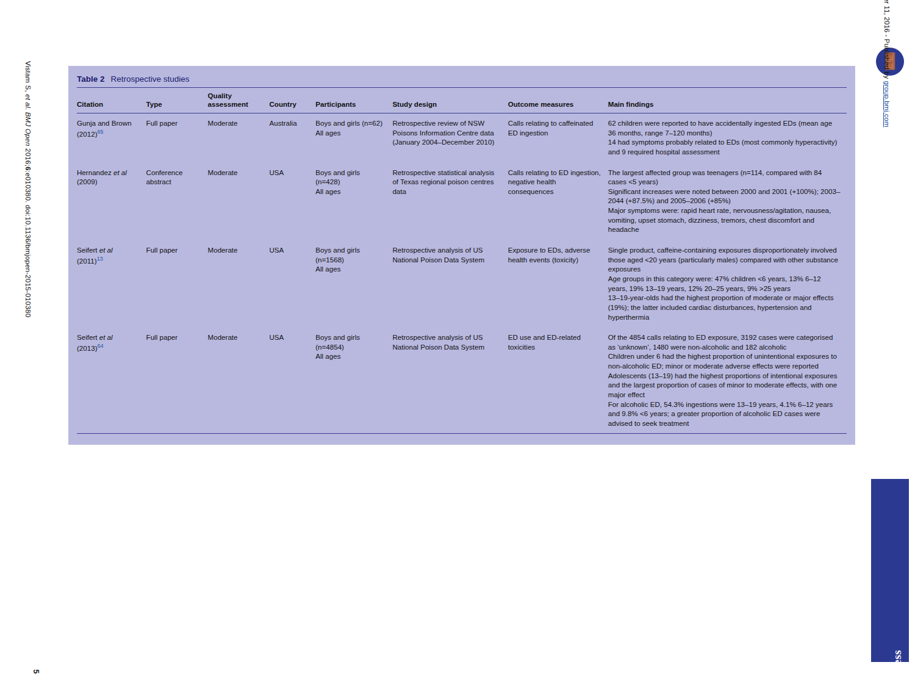Vistam S, et al. BMJ Open 2016;6:e010380. doi:10.1136/bmjopen-2015-010380
5
Table 2 Retrospective studies
| Citation | Type | Quality assessment | Country | Participants | Study design | Outcome measures | Main findings |
| --- | --- | --- | --- | --- | --- | --- | --- |
| Gunja and Brown (2012) 65 | Full paper | Moderate | Australia | Boys and girls (n=62) All ages | Retrospective review of NSW Poisons Information Centre data (January 2004–December 2010) | Calls relating to caffeinated ED ingestion | 62 children were reported to have accidentally ingested EDs (mean age 36 months, range 7–120 months) 14 had symptoms probably related to EDs (most commonly hyperactivity) and 9 required hospital assessment |
| Hernandez et al (2009) | Conference abstract | Moderate | USA | Boys and girls (n=428) All ages | Retrospective statistical analysis of Texas regional poison centres data | Calls relating to ED ingestion, negative health consequences | The largest affected group was teenagers (n=114, compared with 84 cases <5 years) Significant increases were noted between 2000 and 2001 (+100%); 2003–2044 (+87.5%) and 2005–2006 (+85%) Major symptoms were: rapid heart rate, nervousness/agitation, nausea, vomiting, upset stomach, dizziness, tremors, chest discomfort and headache |
| Seifert et al (2011) 13 | Full paper | Moderate | USA | Boys and girls (n=1568) All ages | Retrospective analysis of US National Poison Data System | Exposure to EDs, adverse health events (toxicity) | Single product, caffeine-containing exposures disproportionately involved those aged <20 years (particularly males) compared with other substance exposures Age groups in this category were: 47% children <6 years, 13% 6–12 years, 19% 13–19 years, 12% 20–25 years, 9% >25 years 13–19-year-olds had the highest proportion of moderate or major effects (19%); the latter included cardiac disturbances, hypertension and hyperthermia |
| Seifert et al (2013) 64 | Full paper | Moderate | USA | Boys and girls (n=4854) All ages | Retrospective analysis of US National Poison Data System | ED use and ED-related toxicities | Of the 4854 calls relating to ED exposure, 3192 cases were categorised as ‘unknown’, 1480 were non-alcoholic and 182 alcoholic Children under 6 had the highest proportion of unintentional exposures to non-alcoholic ED; minor or moderate adverse effects were reported Adolescents (13–19) had the highest proportions of intentional exposures and the largest proportion of cases of minor to moderate effects, with one major effect For alcoholic ED, 54.3% ingestions were 13–19 years, 4.1% 6–12 years and 9.8% <6 years; a greater proportion of alcoholic ED cases were advised to seek treatment |
🚪
Downloaded from http://bmjopen.bmj.com/ on October 11, 2016 - Published by group.bmj.com
Open Access